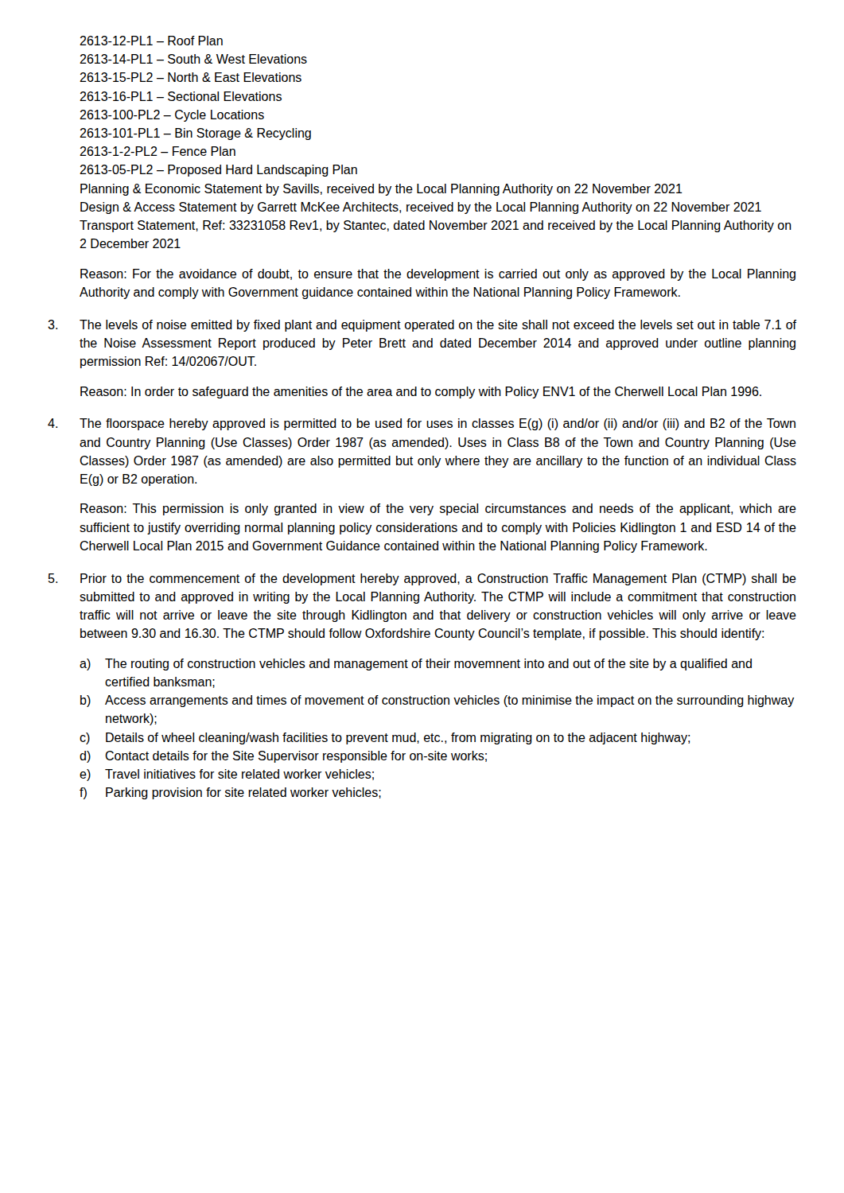2613-12-PL1 – Roof Plan
2613-14-PL1 – South & West Elevations
2613-15-PL2 – North & East Elevations
2613-16-PL1 – Sectional Elevations
2613-100-PL2 – Cycle Locations
2613-101-PL1 – Bin Storage & Recycling
2613-1-2-PL2 – Fence Plan
2613-05-PL2 – Proposed Hard Landscaping Plan
Planning & Economic Statement by Savills, received by the Local Planning Authority on 22 November 2021
Design & Access Statement by Garrett McKee Architects, received by the Local Planning Authority on 22 November 2021
Transport Statement, Ref: 33231058 Rev1, by Stantec, dated November 2021 and received by the Local Planning Authority on 2 December 2021
Reason: For the avoidance of doubt, to ensure that the development is carried out only as approved by the Local Planning Authority and comply with Government guidance contained within the National Planning Policy Framework.
3.
The levels of noise emitted by fixed plant and equipment operated on the site shall not exceed the levels set out in table 7.1 of the Noise Assessment Report produced by Peter Brett and dated December 2014 and approved under outline planning permission Ref: 14/02067/OUT.
Reason: In order to safeguard the amenities of the area and to comply with Policy ENV1 of the Cherwell Local Plan 1996.
4.
The floorspace hereby approved is permitted to be used for uses in classes E(g) (i) and/or (ii) and/or (iii) and B2 of the Town and Country Planning (Use Classes) Order 1987 (as amended). Uses in Class B8 of the Town and Country Planning (Use Classes) Order 1987 (as amended) are also permitted but only where they are ancillary to the function of an individual Class E(g) or B2 operation.
Reason: This permission is only granted in view of the very special circumstances and needs of the applicant, which are sufficient to justify overriding normal planning policy considerations and to comply with Policies Kidlington 1 and ESD 14 of the Cherwell Local Plan 2015 and Government Guidance contained within the National Planning Policy Framework.
5.
Prior to the commencement of the development hereby approved, a Construction Traffic Management Plan (CTMP) shall be submitted to and approved in writing by the Local Planning Authority. The CTMP will include a commitment that construction traffic will not arrive or leave the site through Kidlington and that delivery or construction vehicles will only arrive or leave between 9.30 and 16.30. The CTMP should follow Oxfordshire County Council’s template, if possible. This should identify:
a) The routing of construction vehicles and management of their movemnent into and out of the site by a qualified and certified banksman;
b) Access arrangements and times of movement of construction vehicles (to minimise the impact on the surrounding highway network);
c) Details of wheel cleaning/wash facilities to prevent mud, etc., from migrating on to the adjacent highway;
d) Contact details for the Site Supervisor responsible for on-site works;
e) Travel initiatives for site related worker vehicles;
f) Parking provision for site related worker vehicles;